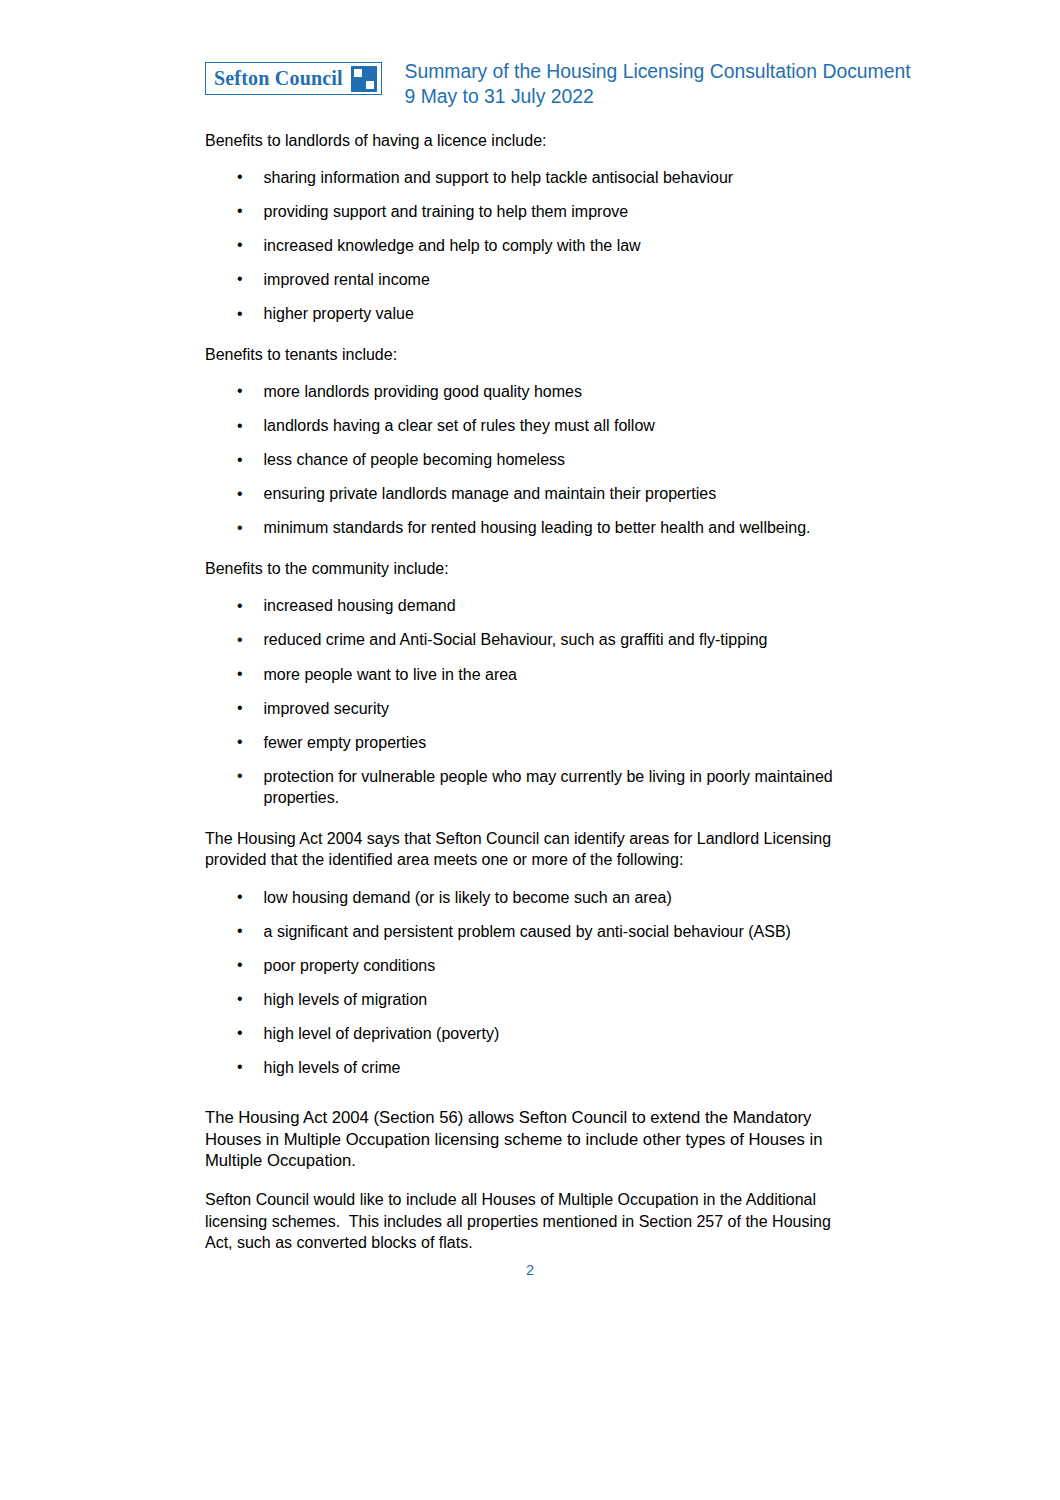Sefton Council
Summary of the Housing Licensing Consultation Document
9 May to 31 July 2022
Benefits to landlords of having a licence include:
sharing information and support to help tackle antisocial behaviour
providing support and training to help them improve
increased knowledge and help to comply with the law
improved rental income
higher property value
Benefits to tenants include:
more landlords providing good quality homes
landlords having a clear set of rules they must all follow
less chance of people becoming homeless
ensuring private landlords manage and maintain their properties
minimum standards for rented housing leading to better health and wellbeing.
Benefits to the community include:
increased housing demand
reduced crime and Anti-Social Behaviour, such as graffiti and fly-tipping
more people want to live in the area
improved security
fewer empty properties
protection for vulnerable people who may currently be living in poorly maintained properties.
The Housing Act 2004 says that Sefton Council can identify areas for Landlord Licensing provided that the identified area meets one or more of the following:
low housing demand (or is likely to become such an area)
a significant and persistent problem caused by anti-social behaviour (ASB)
poor property conditions
high levels of migration
high level of deprivation (poverty)
high levels of crime
The Housing Act 2004 (Section 56) allows Sefton Council to extend the Mandatory Houses in Multiple Occupation licensing scheme to include other types of Houses in Multiple Occupation.
Sefton Council would like to include all Houses of Multiple Occupation in the Additional licensing schemes. This includes all properties mentioned in Section 257 of the Housing Act, such as converted blocks of flats.
2